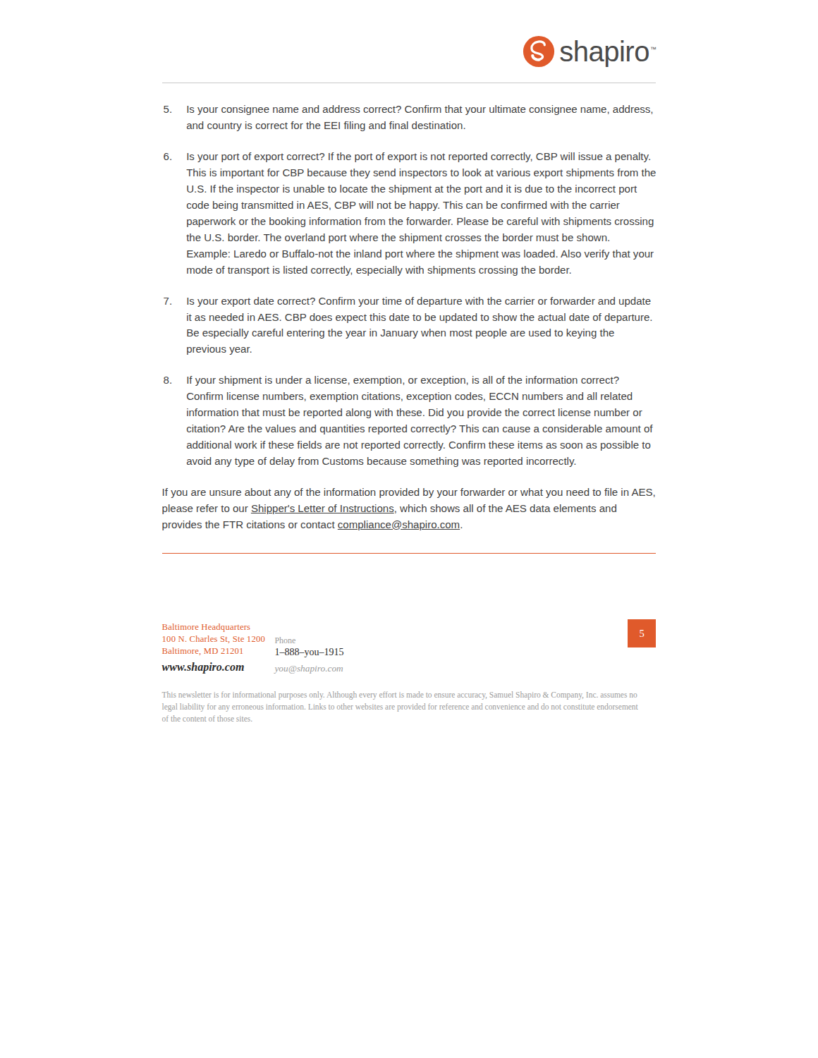shapiro™
Is your consignee name and address correct? Confirm that your ultimate consignee name, address, and country is correct for the EEI filing and final destination.
Is your port of export correct? If the port of export is not reported correctly, CBP will issue a penalty. This is important for CBP because they send inspectors to look at various export shipments from the U.S. If the inspector is unable to locate the shipment at the port and it is due to the incorrect port code being transmitted in AES, CBP will not be happy. This can be confirmed with the carrier paperwork or the booking information from the forwarder. Please be careful with shipments crossing the U.S. border. The overland port where the shipment crosses the border must be shown. Example: Laredo or Buffalo-not the inland port where the shipment was loaded. Also verify that your mode of transport is listed correctly, especially with shipments crossing the border.
Is your export date correct? Confirm your time of departure with the carrier or forwarder and update it as needed in AES. CBP does expect this date to be updated to show the actual date of departure. Be especially careful entering the year in January when most people are used to keying the previous year.
If your shipment is under a license, exemption, or exception, is all of the information correct? Confirm license numbers, exemption citations, exception codes, ECCN numbers and all related information that must be reported along with these. Did you provide the correct license number or citation? Are the values and quantities reported correctly? This can cause a considerable amount of additional work if these fields are not reported correctly. Confirm these items as soon as possible to avoid any type of delay from Customs because something was reported incorrectly.
If you are unsure about any of the information provided by your forwarder or what you need to file in AES, please refer to our Shipper's Letter of Instructions, which shows all of the AES data elements and provides the FTR citations or contact compliance@shapiro.com.
Baltimore Headquarters
100 N. Charles St, Ste 1200
Baltimore, MD 21201
www.shapiro.com
Phone
1–888–you–1915
you@shapiro.com
5
This newsletter is for informational purposes only. Although every effort is made to ensure accuracy, Samuel Shapiro & Company, Inc. assumes no legal liability for any erroneous information. Links to other websites are provided for reference and convenience and do not constitute endorsement of the content of those sites.